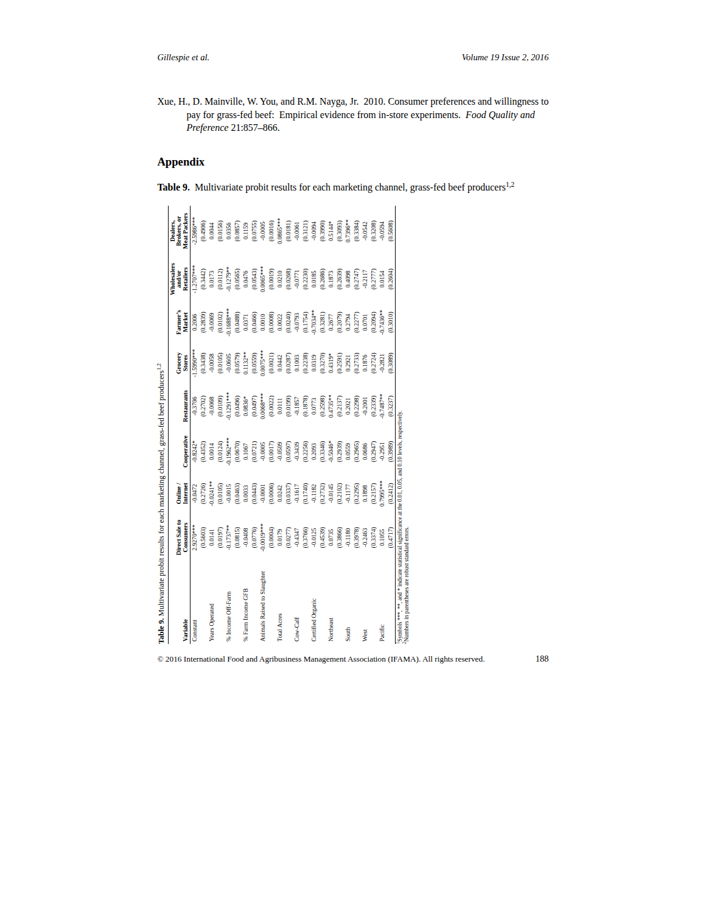Gillespie et al. Volume 19 Issue 2, 2016
Xue, H., D. Mainville, W. You, and R.M. Nayga, Jr. 2010. Consumer preferences and willingness to pay for grass-fed beef: Empirical evidence from in-store experiments. Food Quality and Preference 21:857–866.
Appendix
Table 9. Multivariate probit results for each marketing channel, grass-fed beef producers1,2
Table 9. Multivariate probit results for each marketing channel, grass-fed beef producers 1,2
| Variable | Direct Sale to Consumers | Online / Internet | Cooperative | Restaurants | Grocery Stores | Farmer’s Market | Wholesalers and/or Retailers | Dealers, Brokers, or Meat Packers |
| --- | --- | --- | --- | --- | --- | --- | --- | --- |
| Constant | 2.9270*** | -0.0472 | -0.8242* | -0.3706 | -1.5990*** | 0.2006 | -1.2707*** | -2.5986*** |
| | (0.5603) | (0.2726) | (0.4352) | (0.2702) | (0.3438) | (0.2839) | (0.3442) | (0.4906) |
| Years Operated | 0.0141 | -0.0241** | 0.0014 | -0.0068 | -0.0058 | -0.0069 | 0.0173 | 0.0044 |
| | (0.0197) | (0.0105) | (0.0124) | (0.0109) | (0.0105) | (0.0102) | (0.0112) | (0.0156) |
| % Income Off-Farm | -0.1737** | -0.0015 | -0.1962*** | -0.1291*** | -0.0605 | -0.1688*** | -0.1279** | 0.0356 |
| | (0.0815) | (0.0463) | (0.0670) | (0.0496) | (0.0579) | (0.0488) | (0.0565) | (0.0857) |
| % Farm Income GFB | -0.0408 | 0.0033 | 0.1067 | 0.0836* | 0.1132** | 0.0371 | 0.0476 | 0.1159 |
| | (0.0776) | (0.0443) | (0.0721) | (0.0497) | (0.0559) | (0.0466) | (0.0543) | (0.0755) |
| Animals Raised to Slaughter | -0.0019*** | -0.0001 | -0.0005 | 0.0068*** | 0.0075*** | 0.0010 | 0.0065*** | -0.0005 |
| | (0.0004) | (0.0006) | (0.0017) | (0.0022) | (0.0021) | (0.0008) | (0.0019) | (0.0016) |
| Total Acres | 0.0179 | 0.0242 | -0.0509 | 0.0111 | 0.0442 | 0.0022 | 0.0210 | 0.0865*** |
| | (0.0277) | (0.0337) | (0.0597) | (0.0199) | (0.0287) | (0.0240) | (0.0268) | (0.0181) |
| Cow-Calf | -0.4347 | -0.1617 | -0.3439 | -0.1857 | 0.1003 | -0.0793 | -0.0771 | -0.0061 |
| | (0.3766) | (0.1740) | (0.2256) | (0.1878) | (0.2238) | (0.1754) | (0.2230) | (0.3121) |
| Certified Organic | -0.0125 | -0.1182 | 0.2093 | 0.0773 | 0.0319 | -0.7034** | 0.0185 | -0.0094 |
| | (0.4539) | (0.2732) | (0.3346) | (0.2598) | (0.3270) | (0.3281) | (0.2686) | (0.3990) |
| Northeast | 0.0735 | -0.0145 | -0.5046* | 0.4735** | 0.4319* | 0.2677 | 0.1873 | 0.5144* |
| | (0.3866) | (0.2102) | (0.2939) | (0.2137) | (0.2591) | (0.2079) | (0.2639) | (0.3093) |
| South | -0.1180 | -0.1177 | 0.0559 | 0.2021 | 0.2921 | 0.2794 | 0.4098 | 0.7396** |
| | (0.3978) | (0.2295) | (0.2965) | (0.2298) | (0.2733) | (0.2277) | (0.2747) | (0.3384) |
| West | -0.2463 | 0.1898 | 0.0686 | -0.2001 | 0.1876 | 0.0701 | -0.2117 | -0.0542 |
| | (0.3374) | (0.2157) | (0.2947) | (0.2339) | (0.2724) | (0.2094) | (0.2777) | (0.3208) |
| Pacific | 0.1055 | 0.7995*** | -0.2951 | -0.7487** | -0.2821 | -0.7436** | 0.0154 | -0.0594 |
| | (0.4717) | (0.2412) | (0.3989) | (0.3237) | (0.3089) | (0.3010) | (0.2604) | (0.5608) |
1Symbols ***, **, and * indicate statistical significance at the 0.01, 0.05, and 0.10 levels, respectively.
2Numbers in parentheses are robust standard errors.
© 2016 International Food and Agribusiness Management Association (IFAMA). All rights reserved. 188